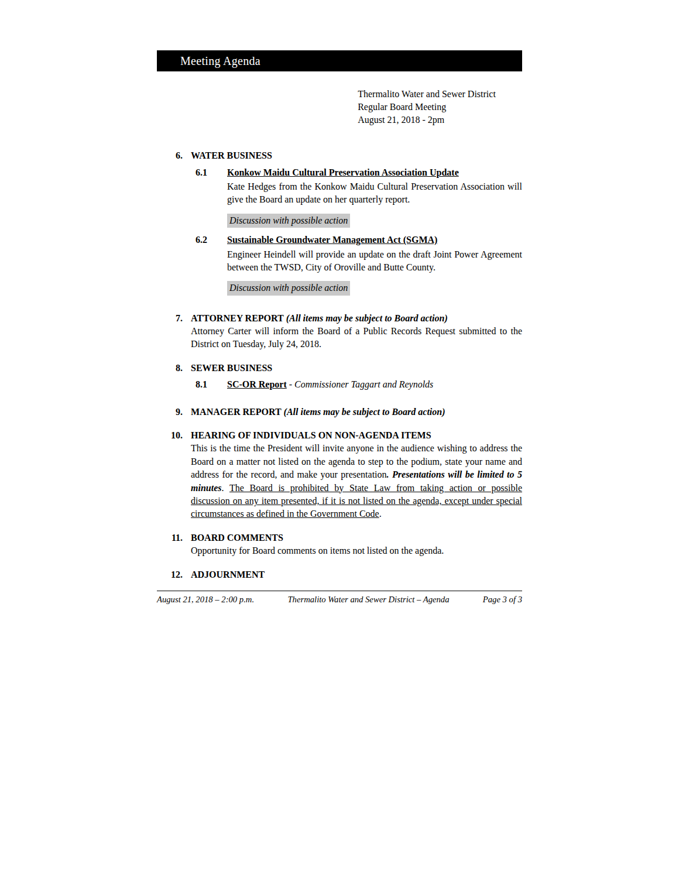Meeting Agenda
Thermalito Water and Sewer District
Regular Board Meeting
August 21, 2018 - 2pm
6.
Water Business
6.1
Konkow Maidu Cultural Preservation Association Update
Kate Hedges from the Konkow Maidu Cultural Preservation Association will give the Board an update on her quarterly report.
Discussion with possible action
6.2
Sustainable Groundwater Management Act (SGMA)
Engineer Heindell will provide an update on the draft Joint Power Agreement between the TWSD, City of Oroville and Butte County.
Discussion with possible action
7.
Attorney Report (All items may be subject to Board action)
Attorney Carter will inform the Board of a Public Records Request submitted to the District on Tuesday, July 24, 2018.
8.
Sewer Business
8.1
SC-OR Report - Commissioner Taggart and Reynolds
9.
Manager Report (All items may be subject to Board action)
10.
Hearing of Individuals on Non-Agenda Items
This is the time the President will invite anyone in the audience wishing to address the Board on a matter not listed on the agenda to step to the podium, state your name and address for the record, and make your presentation. Presentations will be limited to 5 minutes. The Board is prohibited by State Law from taking action or possible discussion on any item presented, if it is not listed on the agenda, except under special circumstances as defined in the Government Code.
11.
Board Comments
Opportunity for Board comments on items not listed on the agenda.
12.
Adjournment
August 21, 2018 – 2:00 p.m. Thermalito Water and Sewer District – Agenda Page 3 of 3